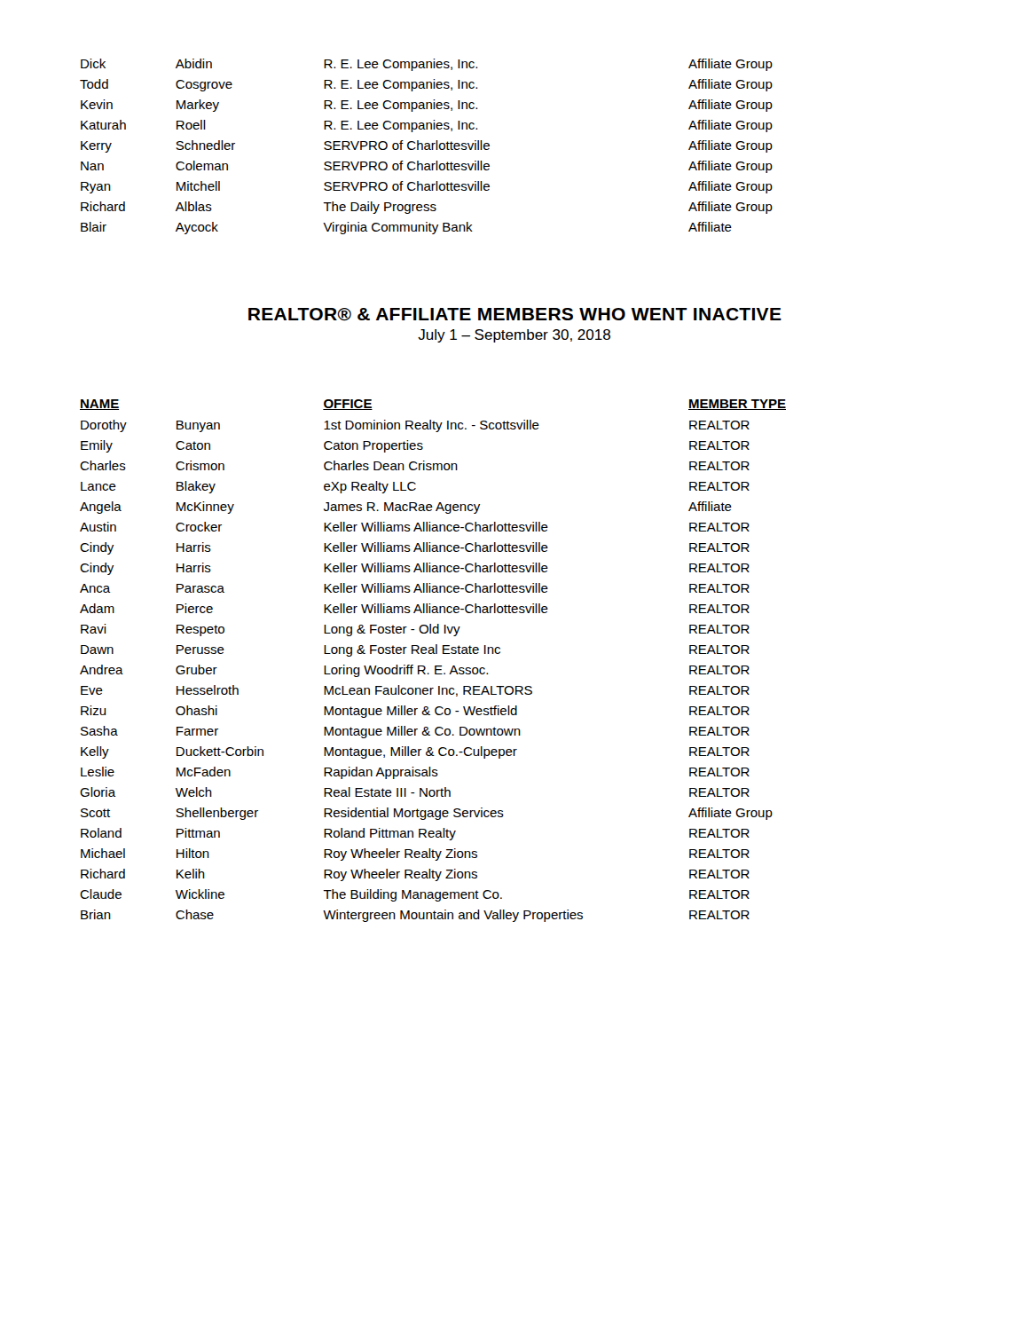| Dick | Abidin | R. E. Lee Companies, Inc. | Affiliate Group |
| Todd | Cosgrove | R. E. Lee Companies, Inc. | Affiliate Group |
| Kevin | Markey | R. E. Lee Companies, Inc. | Affiliate Group |
| Katurah | Roell | R. E. Lee Companies, Inc. | Affiliate Group |
| Kerry | Schnedler | SERVPRO of Charlottesville | Affiliate Group |
| Nan | Coleman | SERVPRO of Charlottesville | Affiliate Group |
| Ryan | Mitchell | SERVPRO of Charlottesville | Affiliate Group |
| Richard | Alblas | The Daily Progress | Affiliate Group |
| Blair | Aycock | Virginia Community Bank | Affiliate |
REALTOR® & AFFILIATE MEMBERS WHO WENT INACTIVE
July 1 – September 30, 2018
| NAME | | OFFICE | MEMBER TYPE |
| Dorothy | Bunyan | 1st Dominion Realty Inc. - Scottsville | REALTOR |
| Emily | Caton | Caton Properties | REALTOR |
| Charles | Crismon | Charles Dean Crismon | REALTOR |
| Lance | Blakey | eXp Realty LLC | REALTOR |
| Angela | McKinney | James R. MacRae Agency | Affiliate |
| Austin | Crocker | Keller Williams Alliance-Charlottesville | REALTOR |
| Cindy | Harris | Keller Williams Alliance-Charlottesville | REALTOR |
| Cindy | Harris | Keller Williams Alliance-Charlottesville | REALTOR |
| Anca | Parasca | Keller Williams Alliance-Charlottesville | REALTOR |
| Adam | Pierce | Keller Williams Alliance-Charlottesville | REALTOR |
| Ravi | Respeto | Long & Foster - Old Ivy | REALTOR |
| Dawn | Perusse | Long & Foster Real Estate Inc | REALTOR |
| Andrea | Gruber | Loring Woodriff R. E. Assoc. | REALTOR |
| Eve | Hesselroth | McLean Faulconer Inc, REALTORS | REALTOR |
| Rizu | Ohashi | Montague Miller & Co - Westfield | REALTOR |
| Sasha | Farmer | Montague Miller & Co. Downtown | REALTOR |
| Kelly | Duckett-Corbin | Montague, Miller & Co.-Culpeper | REALTOR |
| Leslie | McFaden | Rapidan Appraisals | REALTOR |
| Gloria | Welch | Real Estate III - North | REALTOR |
| Scott | Shellenberger | Residential Mortgage Services | Affiliate Group |
| Roland | Pittman | Roland Pittman Realty | REALTOR |
| Michael | Hilton | Roy Wheeler Realty Zions | REALTOR |
| Richard | Kelih | Roy Wheeler Realty Zions | REALTOR |
| Claude | Wickline | The Building Management Co. | REALTOR |
| Brian | Chase | Wintergreen Mountain and Valley Properties | REALTOR |